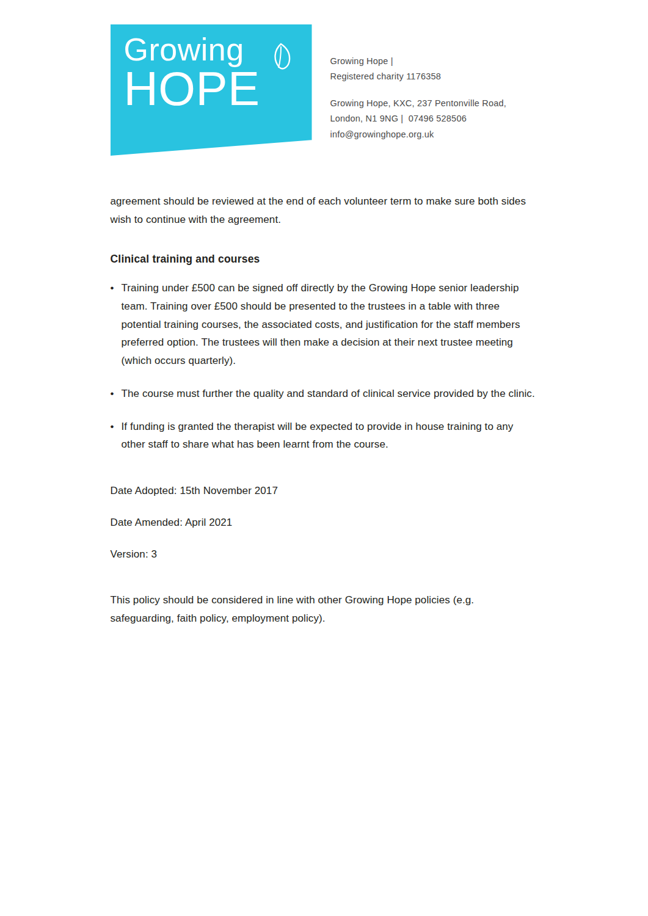Growing HOPE
Growing Hope |
Registered charity 1176358
Growing Hope, KXC, 237 Pentonville Road,
London, N1 9NG | 07496 528506
info@growinghope.org.uk
agreement should be reviewed at the end of each volunteer term to make sure both sides wish to continue with the agreement.
Clinical training and courses
Training under £500 can be signed off directly by the Growing Hope senior leadership team. Training over £500 should be presented to the trustees in a table with three potential training courses, the associated costs, and justification for the staff members preferred option. The trustees will then make a decision at their next trustee meeting (which occurs quarterly).
The course must further the quality and standard of clinical service provided by the clinic.
If funding is granted the therapist will be expected to provide in house training to any other staff to share what has been learnt from the course.
Date Adopted: 15th November 2017
Date Amended: April 2021
Version: 3
This policy should be considered in line with other Growing Hope policies (e.g. safeguarding, faith policy, employment policy).